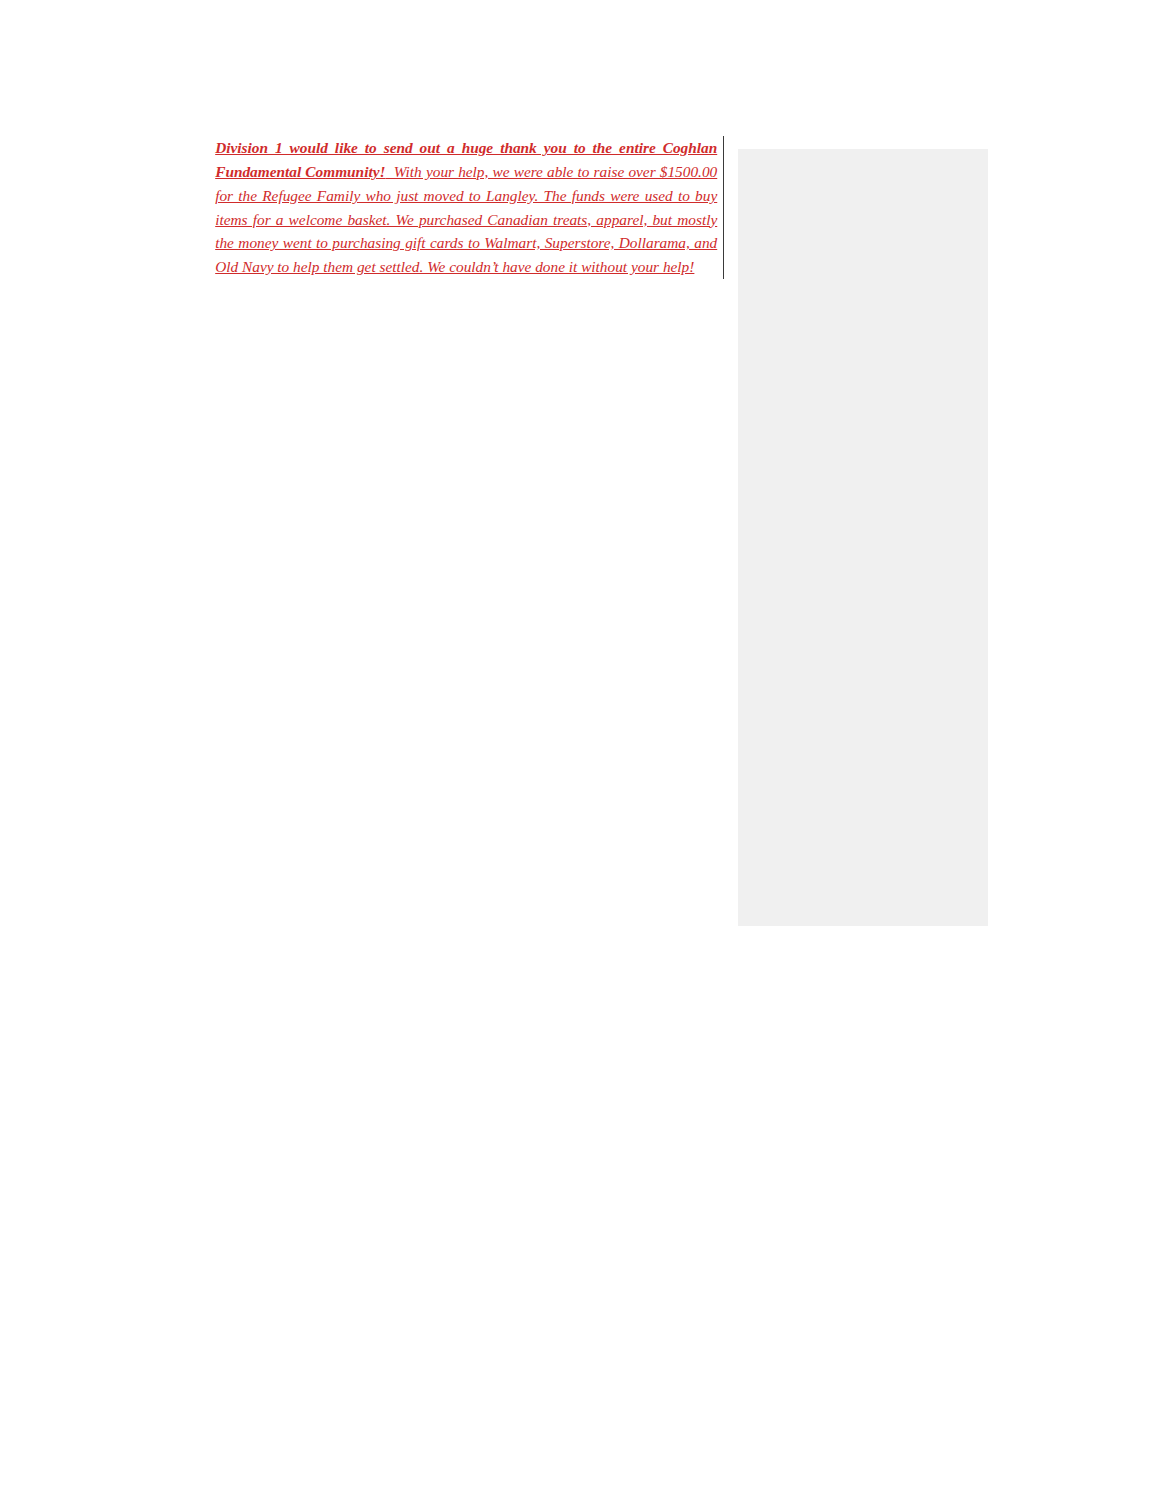Division 1 would like to send out a huge thank you to the entire Coghlan Fundamental Community! With your help, we were able to raise over $1500.00 for the Refugee Family who just moved to Langley. The funds were used to buy items for a welcome basket. We purchased Canadian treats, apparel, but mostly the money went to purchasing gift cards to Walmart, Superstore, Dollarama, and Old Navy to help them get settled. We couldn’t have done it without your help!